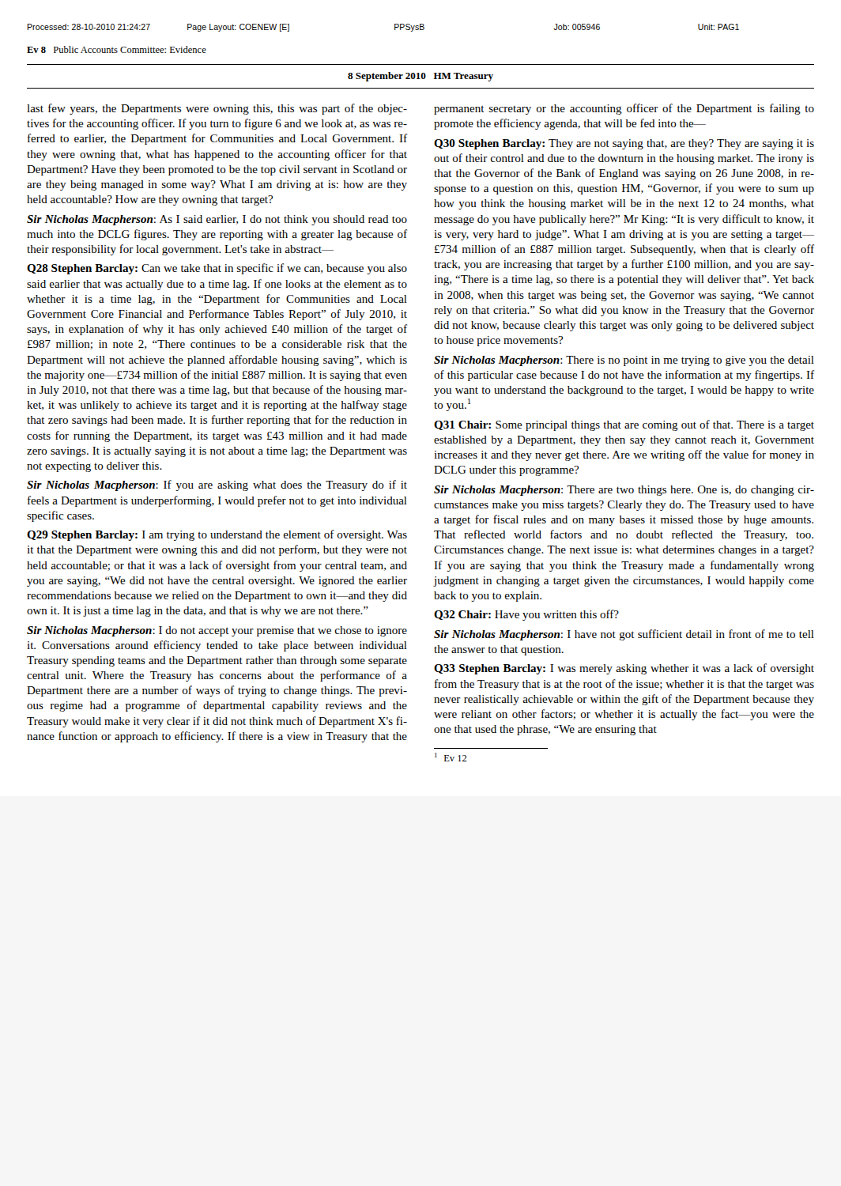Processed: 28-10-2010 21:24:27 Page Layout: COENEW [E] PPSysB Job: 005946 Unit: PAG1
Ev 8 Public Accounts Committee: Evidence
8 September 2010 HM Treasury
last few years, the Departments were owning this, this was part of the objectives for the accounting officer. If you turn to figure 6 and we look at, as was referred to earlier, the Department for Communities and Local Government. If they were owning that, what has happened to the accounting officer for that Department? Have they been promoted to be the top civil servant in Scotland or are they being managed in some way? What I am driving at is: how are they held accountable? How are they owning that target?
Sir Nicholas Macpherson: As I said earlier, I do not think you should read too much into the DCLG figures. They are reporting with a greater lag because of their responsibility for local government. Let's take in abstract—
Q28 Stephen Barclay: Can we take that in specific if we can, because you also said earlier that was actually due to a time lag. If one looks at the element as to whether it is a time lag, in the “Department for Communities and Local Government Core Financial and Performance Tables Report” of July 2010, it says, in explanation of why it has only achieved £40 million of the target of £987 million; in note 2, “There continues to be a considerable risk that the Department will not achieve the planned affordable housing saving”, which is the majority one—£734 million of the initial £887 million. It is saying that even in July 2010, not that there was a time lag, but that because of the housing market, it was unlikely to achieve its target and it is reporting at the halfway stage that zero savings had been made. It is further reporting that for the reduction in costs for running the Department, its target was £43 million and it had made zero savings. It is actually saying it is not about a time lag; the Department was not expecting to deliver this.
Sir Nicholas Macpherson: If you are asking what does the Treasury do if it feels a Department is underperforming, I would prefer not to get into individual specific cases.
Q29 Stephen Barclay: I am trying to understand the element of oversight. Was it that the Department were owning this and did not perform, but they were not held accountable; or that it was a lack of oversight from your central team, and you are saying, “We did not have the central oversight. We ignored the earlier recommendations because we relied on the Department to own it—and they did own it. It is just a time lag in the data, and that is why we are not there.”
Sir Nicholas Macpherson: I do not accept your premise that we chose to ignore it. Conversations around efficiency tended to take place between individual Treasury spending teams and the Department rather than through some separate central unit. Where the Treasury has concerns about the performance of a Department there are a number of ways of trying to change things. The previous regime had a programme of departmental capability reviews and the Treasury would make it very clear if it did not think much of Department X's finance function or approach to efficiency. If there is a view in Treasury that the permanent secretary or the accounting officer of the Department is failing to promote the efficiency agenda, that will be fed into the—
Q30 Stephen Barclay: They are not saying that, are they? They are saying it is out of their control and due to the downturn in the housing market. The irony is that the Governor of the Bank of England was saying on 26 June 2008, in response to a question on this, question HM, “Governor, if you were to sum up how you think the housing market will be in the next 12 to 24 months, what message do you have publically here?” Mr King: “It is very difficult to know, it is very, very hard to judge”. What I am driving at is you are setting a target—£734 million of an £887 million target. Subsequently, when that is clearly off track, you are increasing that target by a further £100 million, and you are saying, “There is a time lag, so there is a potential they will deliver that”. Yet back in 2008, when this target was being set, the Governor was saying, “We cannot rely on that criteria.” So what did you know in the Treasury that the Governor did not know, because clearly this target was only going to be delivered subject to house price movements?
Sir Nicholas Macpherson: There is no point in me trying to give you the detail of this particular case because I do not have the information at my fingertips. If you want to understand the background to the target, I would be happy to write to you.1
Q31 Chair: Some principal things that are coming out of that. There is a target established by a Department, they then say they cannot reach it, Government increases it and they never get there. Are we writing off the value for money in DCLG under this programme?
Sir Nicholas Macpherson: There are two things here. One is, do changing circumstances make you miss targets? Clearly they do. The Treasury used to have a target for fiscal rules and on many bases it missed those by huge amounts. That reflected world factors and no doubt reflected the Treasury, too. Circumstances change. The next issue is: what determines changes in a target? If you are saying that you think the Treasury made a fundamentally wrong judgment in changing a target given the circumstances, I would happily come back to you to explain.
Q32 Chair: Have you written this off?
Sir Nicholas Macpherson: I have not got sufficient detail in front of me to tell the answer to that question.
Q33 Stephen Barclay: I was merely asking whether it was a lack of oversight from the Treasury that is at the root of the issue; whether it is that the target was never realistically achievable or within the gift of the Department because they were reliant on other factors; or whether it is actually the fact—you were the one that used the phrase, “We are ensuring that
1 Ev 12